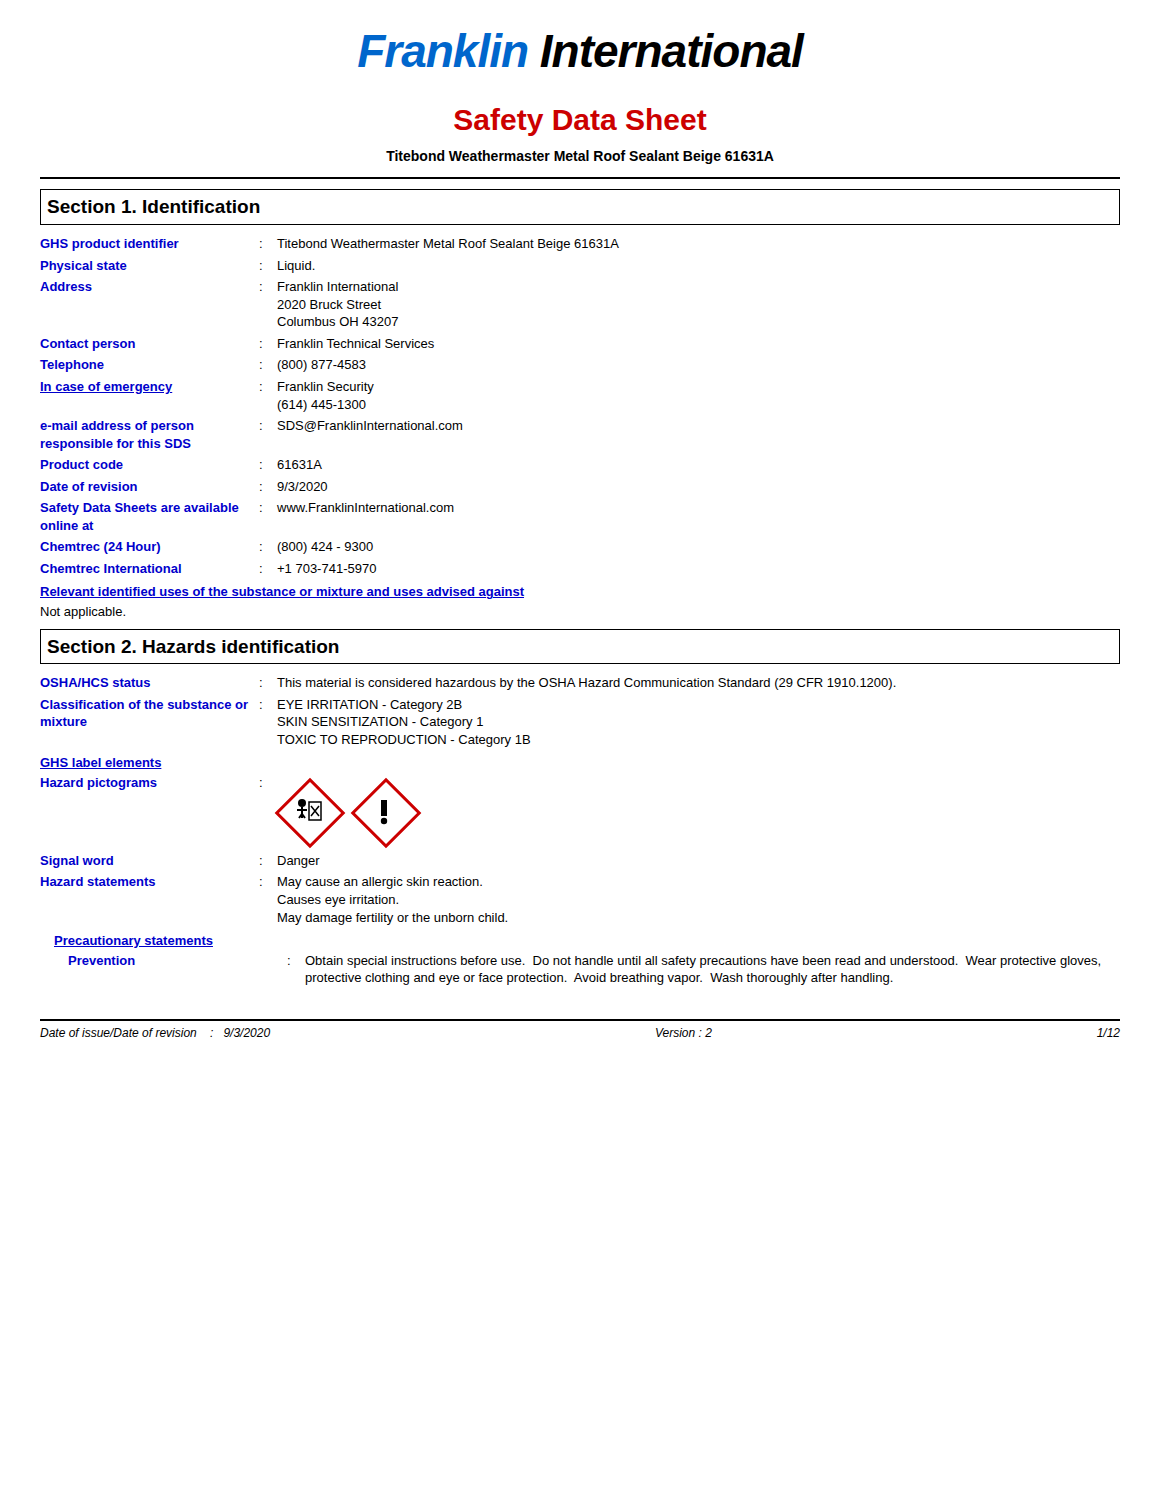Franklin International
Safety Data Sheet
Titebond Weathermaster Metal Roof Sealant Beige 61631A
Section 1. Identification
| GHS product identifier | : | Titebond Weathermaster Metal Roof Sealant Beige 61631A |
| Physical state | : | Liquid. |
| Address | : | Franklin International 2020 Bruck Street Columbus OH 43207 |
| Contact person | : | Franklin Technical Services |
| Telephone | : | (800) 877-4583 |
| In case of emergency | : | Franklin Security (614) 445-1300 |
| e-mail address of person responsible for this SDS | : | SDS@FranklinInternational.com |
| Product code | : | 61631A |
| Date of revision | : | 9/3/2020 |
| Safety Data Sheets are available online at | : | www.FranklinInternational.com |
| Chemtrec (24 Hour) | : | (800) 424 - 9300 |
| Chemtrec International | : | +1 703-741-5970 |
Relevant identified uses of the substance or mixture and uses advised against
Not applicable.
Section 2. Hazards identification
| OSHA/HCS status | : | This material is considered hazardous by the OSHA Hazard Communication Standard (29 CFR 1910.1200). |
| Classification of the substance or mixture | : | EYE IRRITATION - Category 2B SKIN SENSITIZATION - Category 1 TOXIC TO REPRODUCTION - Category 1B |
GHS label elements
| Hazard pictograms | : | |
| Signal word | : | Danger |
| Hazard statements | : | May cause an allergic skin reaction. Causes eye irritation. May damage fertility or the unborn child. |
Precautionary statements
| Prevention | : | Obtain special instructions before use. Do not handle until all safety precautions have been read and understood. Wear protective gloves, protective clothing and eye or face protection. Avoid breathing vapor. Wash thoroughly after handling. |
Date of issue/Date of revision : 9/3/2020
Version : 2
1/12